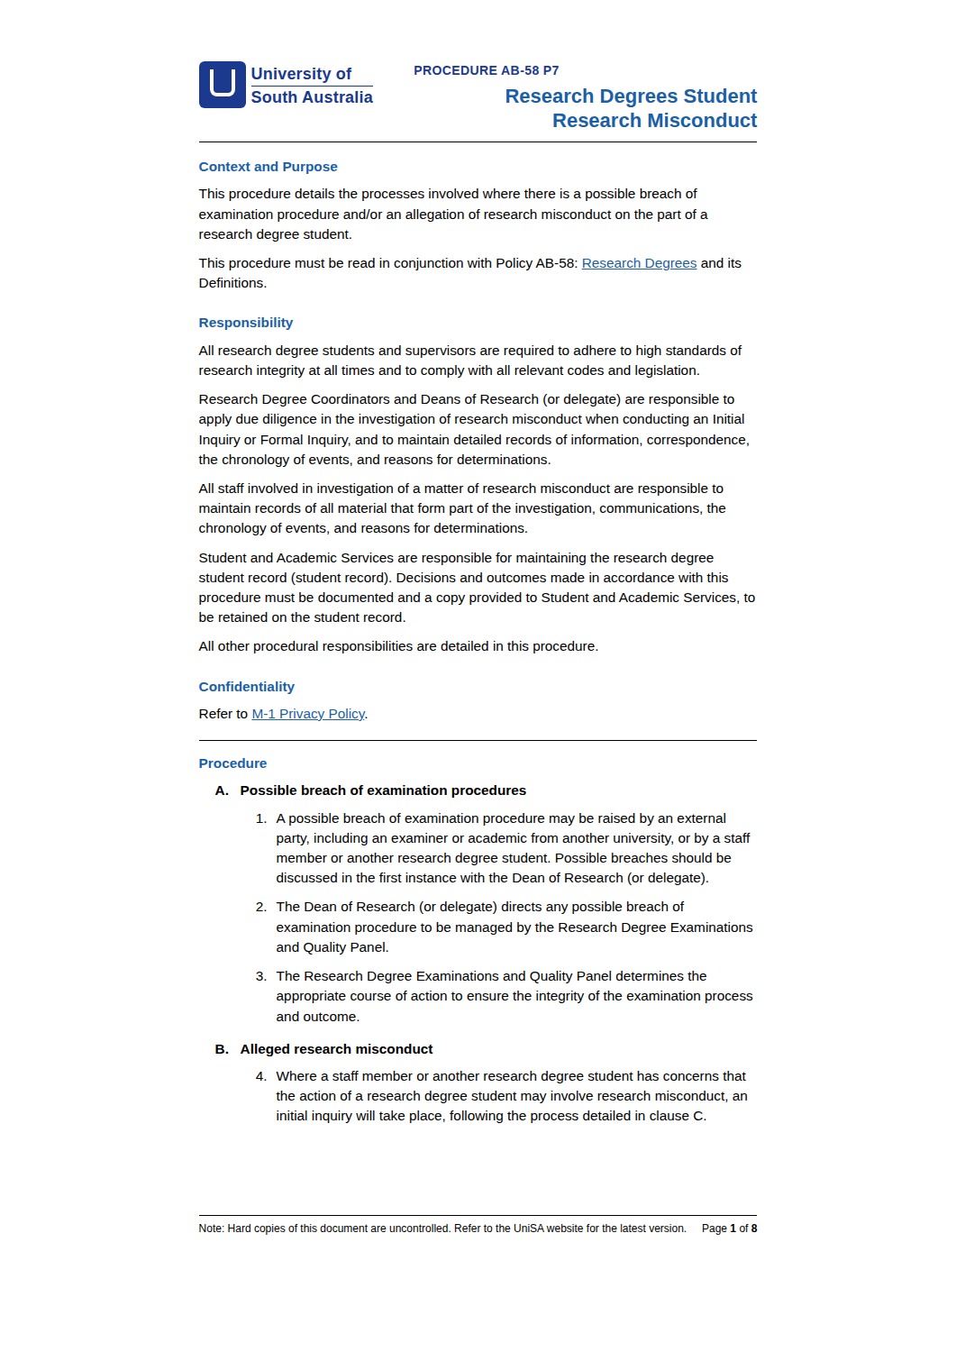University of South Australia
PROCEDURE AB-58 P7
Research Degrees Student Research Misconduct
Context and Purpose
This procedure details the processes involved where there is a possible breach of examination procedure and/or an allegation of research misconduct on the part of a research degree student.
This procedure must be read in conjunction with Policy AB-58: Research Degrees and its Definitions.
Responsibility
All research degree students and supervisors are required to adhere to high standards of research integrity at all times and to comply with all relevant codes and legislation.
Research Degree Coordinators and Deans of Research (or delegate) are responsible to apply due diligence in the investigation of research misconduct when conducting an Initial Inquiry or Formal Inquiry, and to maintain detailed records of information, correspondence, the chronology of events, and reasons for determinations.
All staff involved in investigation of a matter of research misconduct are responsible to maintain records of all material that form part of the investigation, communications, the chronology of events, and reasons for determinations.
Student and Academic Services are responsible for maintaining the research degree student record (student record). Decisions and outcomes made in accordance with this procedure must be documented and a copy provided to Student and Academic Services, to be retained on the student record.
All other procedural responsibilities are detailed in this procedure.
Confidentiality
Refer to M-1 Privacy Policy.
Procedure
Possible breach of examination procedures
1. A possible breach of examination procedure may be raised by an external party, including an examiner or academic from another university, or by a staff member or another research degree student. Possible breaches should be discussed in the first instance with the Dean of Research (or delegate).
2. The Dean of Research (or delegate) directs any possible breach of examination procedure to be managed by the Research Degree Examinations and Quality Panel.
3. The Research Degree Examinations and Quality Panel determines the appropriate course of action to ensure the integrity of the examination process and outcome.
Alleged research misconduct
4. Where a staff member or another research degree student has concerns that the action of a research degree student may involve research misconduct, an initial inquiry will take place, following the process detailed in clause C.
Note: Hard copies of this document are uncontrolled. Refer to the UniSA website for the latest version.
Page 1 of 8